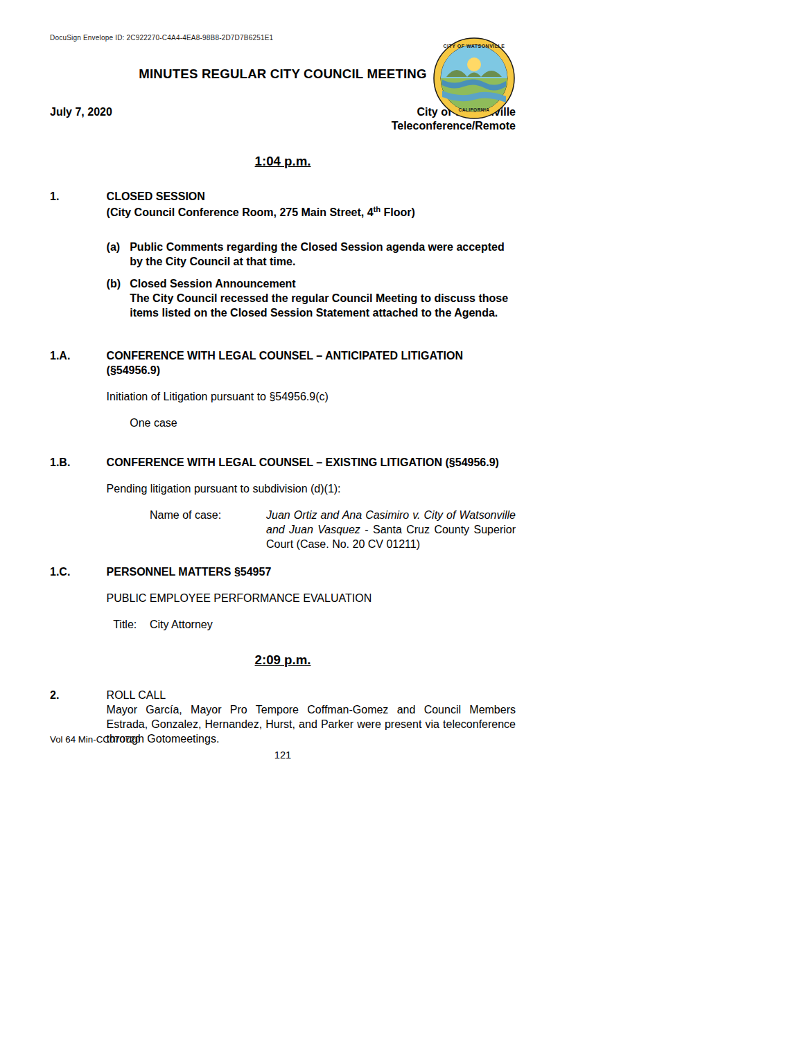DocuSign Envelope ID: 2C922270-C4A4-4EA8-98B8-2D7D7B6251E1
CITY OF WATSONVILLE CALIFORNIA
MINUTES REGULAR CITY COUNCIL MEETING
July 7, 2020
City of Watsonville
Teleconference/Remote
1:04 p.m.
1.
CLOSED SESSION
(City Council Conference Room, 275 Main Street, 4th Floor)
(a)
Public Comments regarding the Closed Session agenda were accepted by the City Council at that time.
(b)
Closed Session Announcement
The City Council recessed the regular Council Meeting to discuss those items listed on the Closed Session Statement attached to the Agenda.
1.A.
CONFERENCE WITH LEGAL COUNSEL – ANTICIPATED LITIGATION (§54956.9)
Initiation of Litigation pursuant to §54956.9(c)
One case
1.B.
CONFERENCE WITH LEGAL COUNSEL – EXISTING LITIGATION (§54956.9)
Pending litigation pursuant to subdivision (d)(1):
Name of case:
Juan Ortiz and Ana Casimiro v. City of Watsonville and Juan Vasquez - Santa Cruz County Superior Court (Case. No. 20 CV 01211)
1.C.
PERSONNEL MATTERS §54957
PUBLIC EMPLOYEE PERFORMANCE EVALUATION
Title: City Attorney
2:09 p.m.
2.
ROLL CALL
Mayor García, Mayor Pro Tempore Coffman-Gomez and Council Members Estrada, Gonzalez, Hernandez, Hurst, and Parker were present via teleconference through Gotomeetings.
Vol 64 Min-CC070720
121